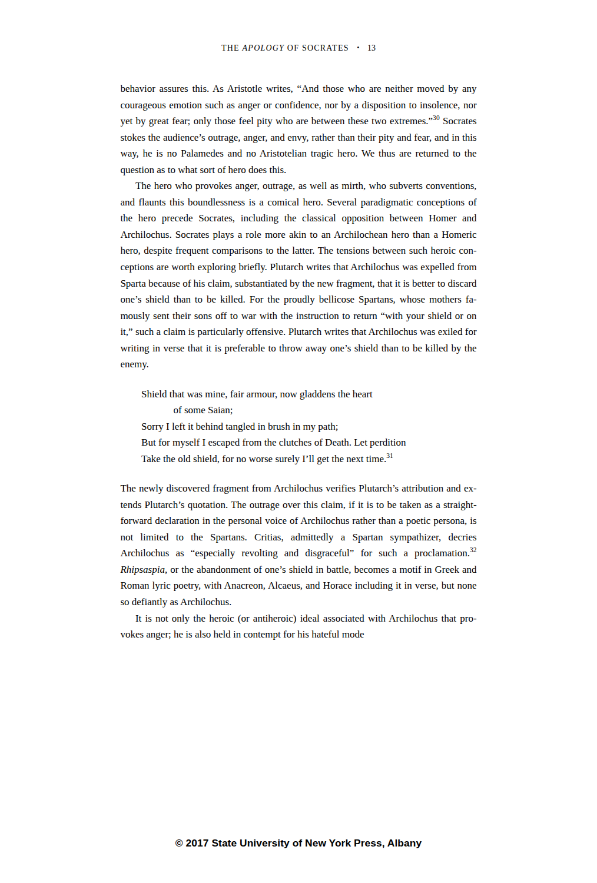THE APOLOGY OF SOCRATES • 13
behavior assures this. As Aristotle writes, “And those who are neither moved by any courageous emotion such as anger or confidence, nor by a disposition to insolence, nor yet by great fear; only those feel pity who are between these two extremes.”30 Socrates stokes the audience’s outrage, anger, and envy, rather than their pity and fear, and in this way, he is no Palamedes and no Aristotelian tragic hero. We thus are returned to the question as to what sort of hero does this.
The hero who provokes anger, outrage, as well as mirth, who subverts conventions, and flaunts this boundlessness is a comical hero. Several paradigmatic conceptions of the hero precede Socrates, including the classical opposition between Homer and Archilochus. Socrates plays a role more akin to an Archilochean hero than a Homeric hero, despite frequent comparisons to the latter. The tensions between such heroic conceptions are worth exploring briefly. Plutarch writes that Archilochus was expelled from Sparta because of his claim, substantiated by the new fragment, that it is better to discard one’s shield than to be killed. For the proudly bellicose Spartans, whose mothers famously sent their sons off to war with the instruction to return “with your shield or on it,” such a claim is particularly offensive. Plutarch writes that Archilochus was exiled for writing in verse that it is preferable to throw away one’s shield than to be killed by the enemy.
Shield that was mine, fair armour, now gladdens the heart
of some Saian;
Sorry I left it behind tangled in brush in my path;
But for myself I escaped from the clutches of Death. Let perdition
Take the old shield, for no worse surely I’ll get the next time.31
The newly discovered fragment from Archilochus verifies Plutarch’s attribution and extends Plutarch’s quotation. The outrage over this claim, if it is to be taken as a straightforward declaration in the personal voice of Archilochus rather than a poetic persona, is not limited to the Spartans. Critias, admittedly a Spartan sympathizer, decries Archilochus as “especially revolting and disgraceful” for such a proclamation.32 Rhipsaspia, or the abandonment of one’s shield in battle, becomes a motif in Greek and Roman lyric poetry, with Anacreon, Alcaeus, and Horace including it in verse, but none so defiantly as Archilochus.
It is not only the heroic (or antiheroic) ideal associated with Archilochus that provokes anger; he is also held in contempt for his hateful mode
© 2017 State University of New York Press, Albany